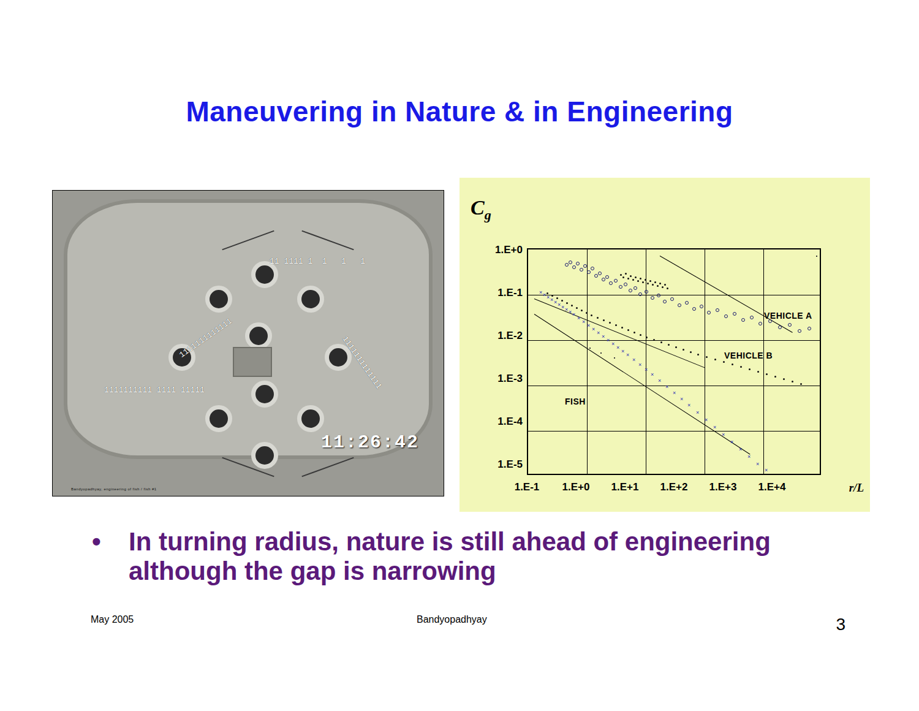Maneuvering in Nature & in Engineering
1111111111 1111 11111
1111111111111
11 1111 1 1 1 1
1111111111111
11:26:42
Bandyopadhyay, engineering of fish / fish #1
Cg
1.E+0
1.E-1
1.E-2
1.E-3
1.E-4
1.E-5
1.E-1
1.E+0
1.E+1
1.E+2
1.E+3
1.E+4
r/L
VEHICLE A
VEHICLE B
FISH
×
×
×
×
×
×
×
×
×
×
×
×
×
×
×
×
×
×
×
×
×
×
×
×
×
×
×
×
×
×
×
×
×
×
×
×
×
×
×
• In turning radius, nature is still ahead of engineering although the gap is narrowing
May 2005
Bandyopadhyay
3